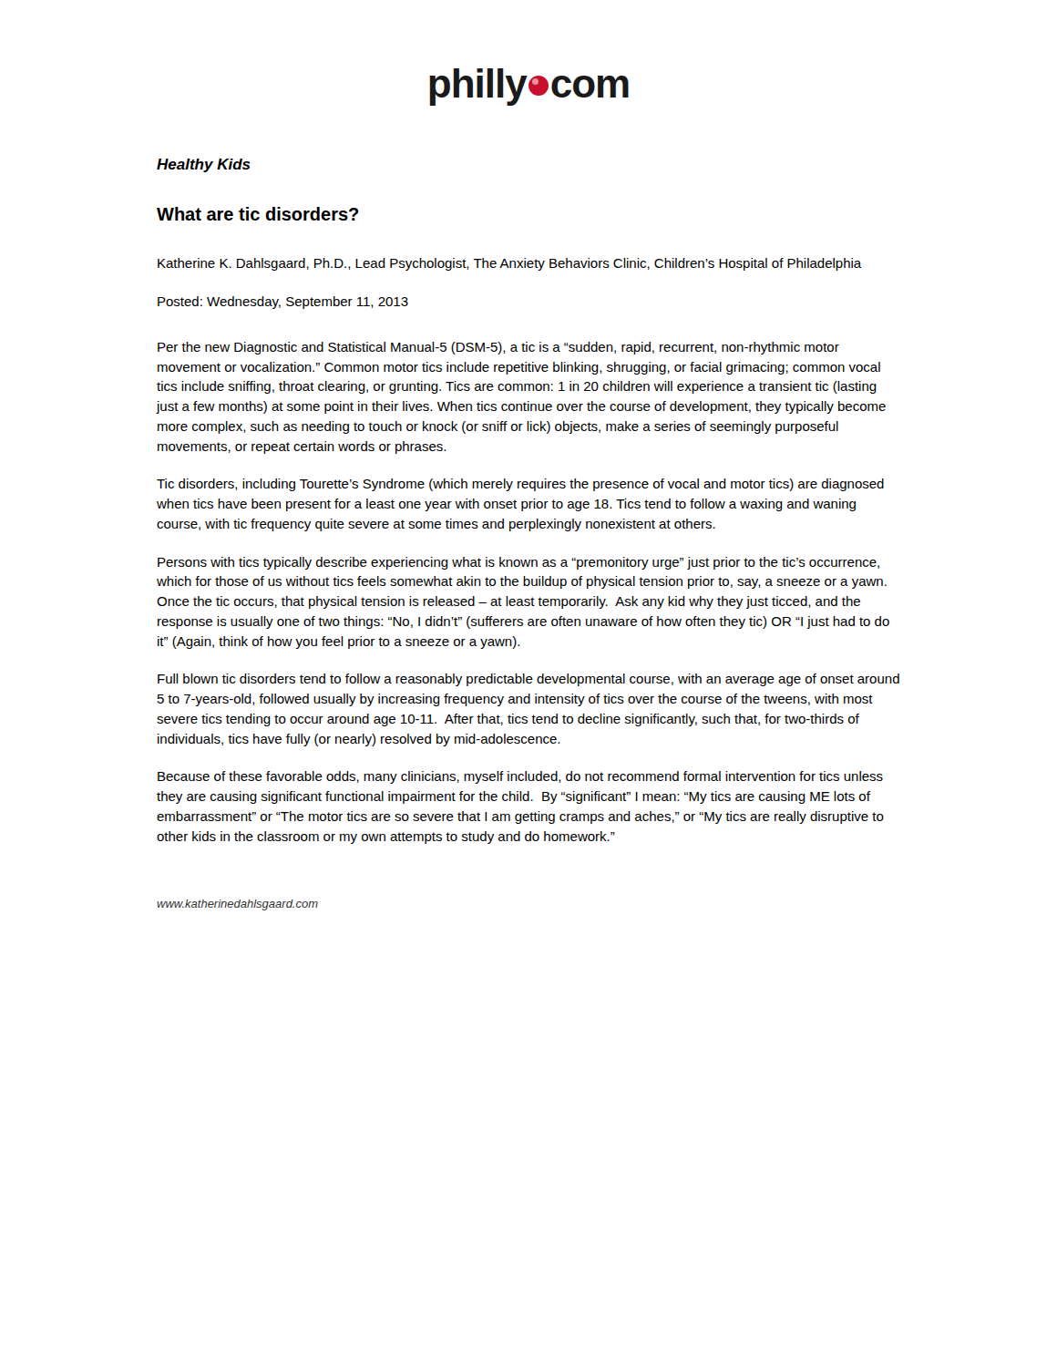philly com
Healthy Kids
What are tic disorders?
Katherine K. Dahlsgaard, Ph.D., Lead Psychologist, The Anxiety Behaviors Clinic, Children’s Hospital of Philadelphia
Posted: Wednesday, September 11, 2013
Per the new Diagnostic and Statistical Manual-5 (DSM-5), a tic is a “sudden, rapid, recurrent, non-rhythmic motor movement or vocalization.” Common motor tics include repetitive blinking, shrugging, or facial grimacing; common vocal tics include sniffing, throat clearing, or grunting. Tics are common: 1 in 20 children will experience a transient tic (lasting just a few months) at some point in their lives. When tics continue over the course of development, they typically become more complex, such as needing to touch or knock (or sniff or lick) objects, make a series of seemingly purposeful movements, or repeat certain words or phrases.
Tic disorders, including Tourette’s Syndrome (which merely requires the presence of vocal and motor tics) are diagnosed when tics have been present for a least one year with onset prior to age 18. Tics tend to follow a waxing and waning course, with tic frequency quite severe at some times and perplexingly nonexistent at others.
Persons with tics typically describe experiencing what is known as a “premonitory urge” just prior to the tic’s occurrence, which for those of us without tics feels somewhat akin to the buildup of physical tension prior to, say, a sneeze or a yawn. Once the tic occurs, that physical tension is released – at least temporarily. Ask any kid why they just ticced, and the response is usually one of two things: “No, I didn’t” (sufferers are often unaware of how often they tic) OR “I just had to do it” (Again, think of how you feel prior to a sneeze or a yawn).
Full blown tic disorders tend to follow a reasonably predictable developmental course, with an average age of onset around 5 to 7-years-old, followed usually by increasing frequency and intensity of tics over the course of the tweens, with most severe tics tending to occur around age 10-11. After that, tics tend to decline significantly, such that, for two-thirds of individuals, tics have fully (or nearly) resolved by mid-adolescence.
Because of these favorable odds, many clinicians, myself included, do not recommend formal intervention for tics unless they are causing significant functional impairment for the child. By “significant” I mean: “My tics are causing ME lots of embarrassment” or “The motor tics are so severe that I am getting cramps and aches,” or “My tics are really disruptive to other kids in the classroom or my own attempts to study and do homework.”
www.katherinedahlsgaard.com